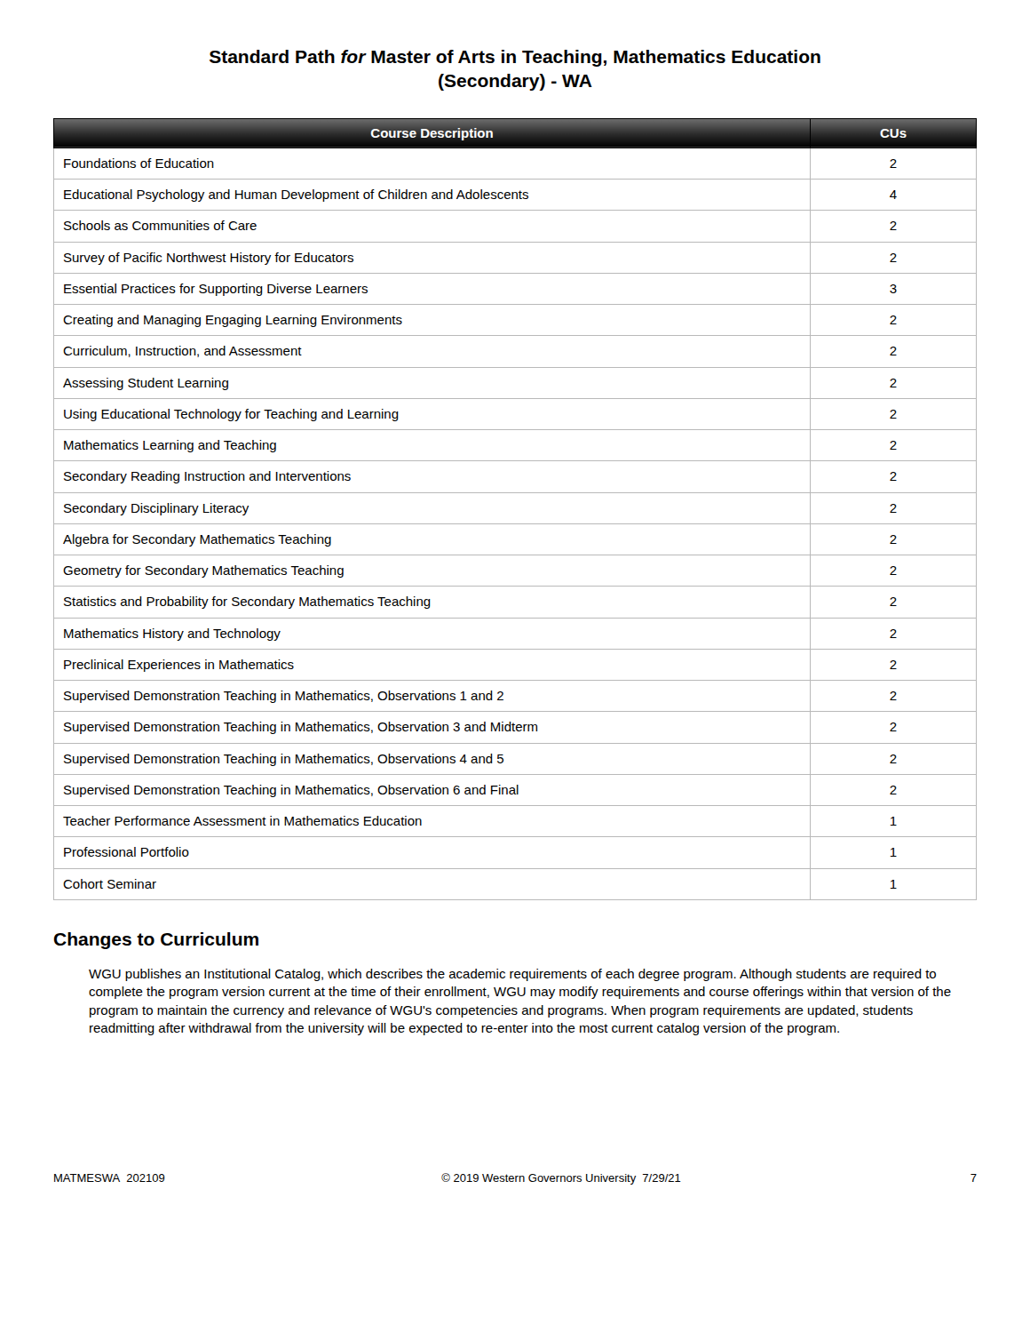Standard Path for Master of Arts in Teaching, Mathematics Education
(Secondary) - WA
| Course Description | CUs |
| --- | --- |
| Foundations of Education | 2 |
| Educational Psychology and Human Development of Children and Adolescents | 4 |
| Schools as Communities of Care | 2 |
| Survey of Pacific Northwest History for Educators | 2 |
| Essential Practices for Supporting Diverse Learners | 3 |
| Creating and Managing Engaging Learning Environments | 2 |
| Curriculum, Instruction, and Assessment | 2 |
| Assessing Student Learning | 2 |
| Using Educational Technology for Teaching and Learning | 2 |
| Mathematics Learning and Teaching | 2 |
| Secondary Reading Instruction and Interventions | 2 |
| Secondary Disciplinary Literacy | 2 |
| Algebra for Secondary Mathematics Teaching | 2 |
| Geometry for Secondary Mathematics Teaching | 2 |
| Statistics and Probability for Secondary Mathematics Teaching | 2 |
| Mathematics History and Technology | 2 |
| Preclinical Experiences in Mathematics | 2 |
| Supervised Demonstration Teaching in Mathematics, Observations 1 and 2 | 2 |
| Supervised Demonstration Teaching in Mathematics, Observation 3 and Midterm | 2 |
| Supervised Demonstration Teaching in Mathematics, Observations 4 and 5 | 2 |
| Supervised Demonstration Teaching in Mathematics, Observation 6 and Final | 2 |
| Teacher Performance Assessment in Mathematics Education | 1 |
| Professional Portfolio | 1 |
| Cohort Seminar | 1 |
Changes to Curriculum
WGU publishes an Institutional Catalog, which describes the academic requirements of each degree program. Although students are required to complete the program version current at the time of their enrollment, WGU may modify requirements and course offerings within that version of the program to maintain the currency and relevance of WGU's competencies and programs. When program requirements are updated, students readmitting after withdrawal from the university will be expected to re-enter into the most current catalog version of the program.
MATMESWA 202109
© 2019 Western Governors University 7/29/21
7